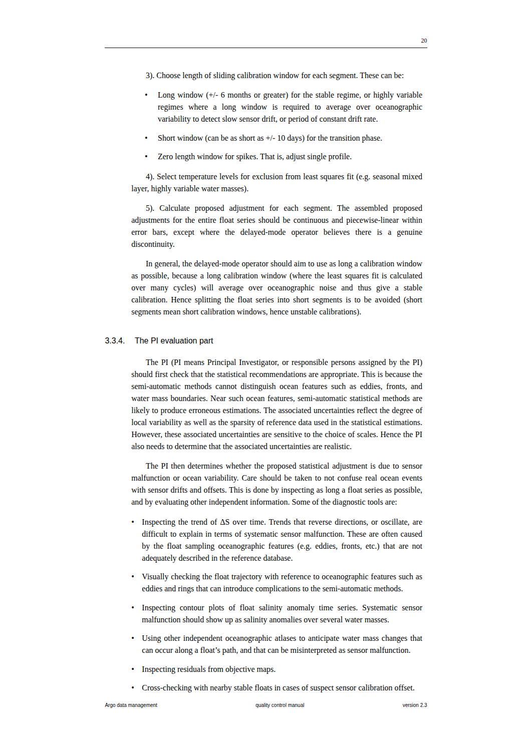20
3). Choose length of sliding calibration window for each segment. These can be:
Long window (+/- 6 months or greater) for the stable regime, or highly variable regimes where a long window is required to average over oceanographic variability to detect slow sensor drift, or period of constant drift rate.
Short window (can be as short as +/- 10 days) for the transition phase.
Zero length window for spikes. That is, adjust single profile.
4). Select temperature levels for exclusion from least squares fit (e.g. seasonal mixed layer, highly variable water masses).
5). Calculate proposed adjustment for each segment. The assembled proposed adjustments for the entire float series should be continuous and piecewise-linear within error bars, except where the delayed-mode operator believes there is a genuine discontinuity.
In general, the delayed-mode operator should aim to use as long a calibration window as possible, because a long calibration window (where the least squares fit is calculated over many cycles) will average over oceanographic noise and thus give a stable calibration. Hence splitting the float series into short segments is to be avoided (short segments mean short calibration windows, hence unstable calibrations).
3.3.4. The PI evaluation part
The PI (PI means Principal Investigator, or responsible persons assigned by the PI) should first check that the statistical recommendations are appropriate. This is because the semi-automatic methods cannot distinguish ocean features such as eddies, fronts, and water mass boundaries. Near such ocean features, semi-automatic statistical methods are likely to produce erroneous estimations. The associated uncertainties reflect the degree of local variability as well as the sparsity of reference data used in the statistical estimations. However, these associated uncertainties are sensitive to the choice of scales. Hence the PI also needs to determine that the associated uncertainties are realistic.
The PI then determines whether the proposed statistical adjustment is due to sensor malfunction or ocean variability. Care should be taken to not confuse real ocean events with sensor drifts and offsets. This is done by inspecting as long a float series as possible, and by evaluating other independent information. Some of the diagnostic tools are:
Inspecting the trend of ΔS over time. Trends that reverse directions, or oscillate, are difficult to explain in terms of systematic sensor malfunction. These are often caused by the float sampling oceanographic features (e.g. eddies, fronts, etc.) that are not adequately described in the reference database.
Visually checking the float trajectory with reference to oceanographic features such as eddies and rings that can introduce complications to the semi-automatic methods.
Inspecting contour plots of float salinity anomaly time series. Systematic sensor malfunction should show up as salinity anomalies over several water masses.
Using other independent oceanographic atlases to anticipate water mass changes that can occur along a float’s path, and that can be misinterpreted as sensor malfunction.
Inspecting residuals from objective maps.
Cross-checking with nearby stable floats in cases of suspect sensor calibration offset.
Argo data management quality control manual version 2.3